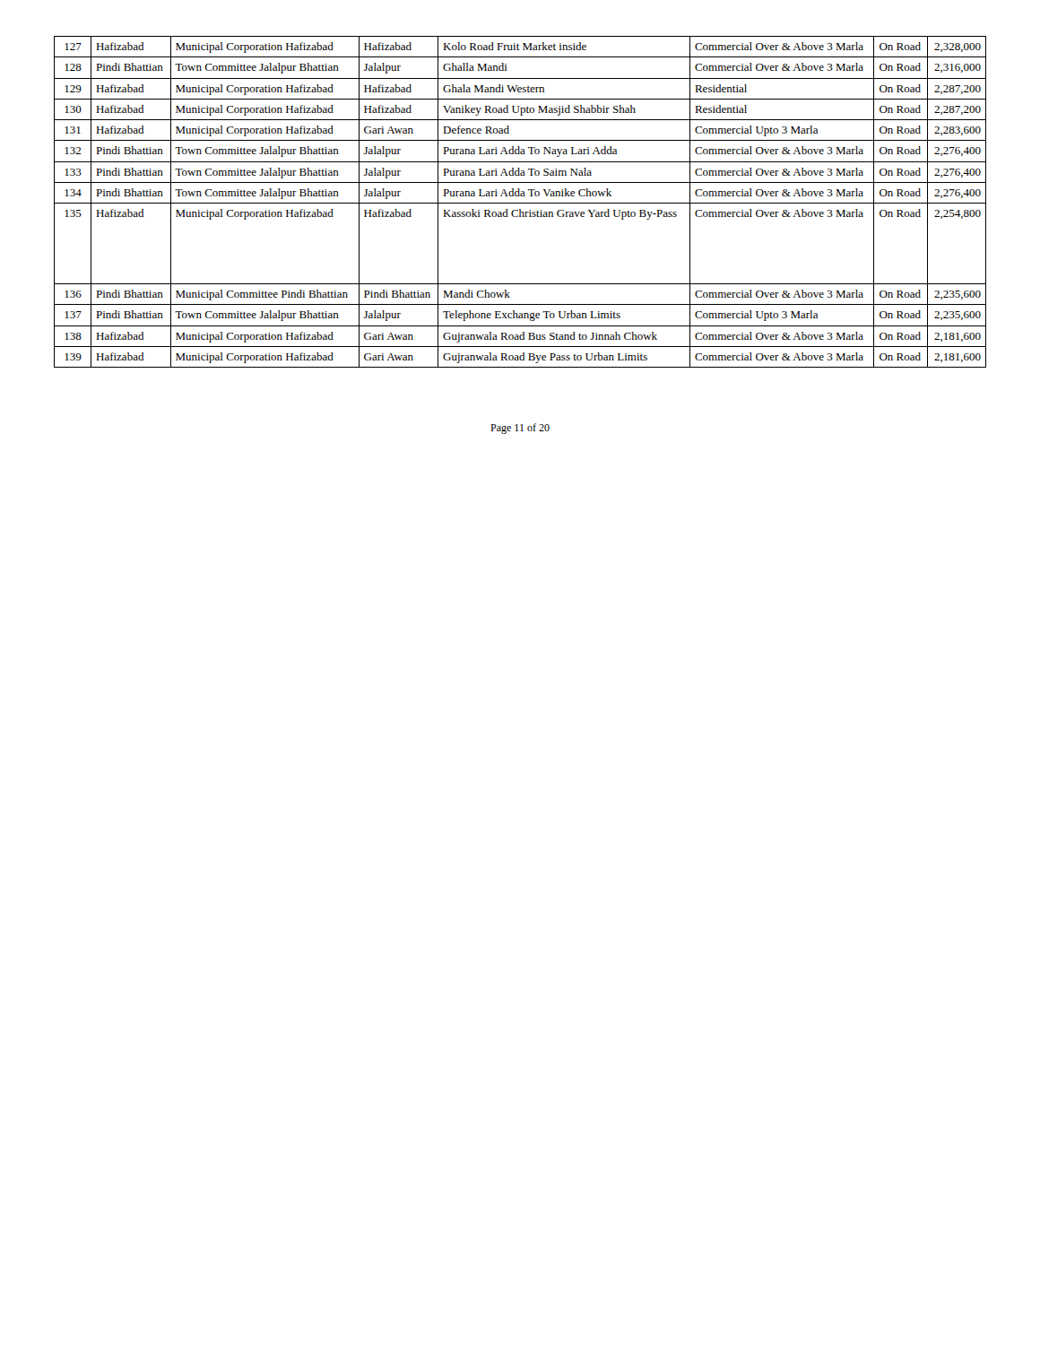| 127 | Hafizabad | Municipal Corporation Hafizabad | Hafizabad | Kolo Road Fruit Market inside | Commercial Over & Above 3 Marla | On Road | 2,328,000 |
| 128 | Pindi Bhattian | Town Committee Jalalpur Bhattian | Jalalpur | Ghalla Mandi | Commercial Over & Above 3 Marla | On Road | 2,316,000 |
| 129 | Hafizabad | Municipal Corporation Hafizabad | Hafizabad | Ghala Mandi Western | Residential | On Road | 2,287,200 |
| 130 | Hafizabad | Municipal Corporation Hafizabad | Hafizabad | Vanikey Road Upto Masjid Shabbir Shah | Residential | On Road | 2,287,200 |
| 131 | Hafizabad | Municipal Corporation Hafizabad | Gari Awan | Defence Road | Commercial Upto 3 Marla | On Road | 2,283,600 |
| 132 | Pindi Bhattian | Town Committee Jalalpur Bhattian | Jalalpur | Purana Lari Adda To Naya Lari Adda | Commercial Over & Above 3 Marla | On Road | 2,276,400 |
| 133 | Pindi Bhattian | Town Committee Jalalpur Bhattian | Jalalpur | Purana Lari Adda To Saim Nala | Commercial Over & Above 3 Marla | On Road | 2,276,400 |
| 134 | Pindi Bhattian | Town Committee Jalalpur Bhattian | Jalalpur | Purana Lari Adda To Vanike Chowk | Commercial Over & Above 3 Marla | On Road | 2,276,400 |
| 135 | Hafizabad | Municipal Corporation Hafizabad | Hafizabad | Kassoki Road Christian Grave Yard Upto By-Pass | Commercial Over & Above 3 Marla | On Road | 2,254,800 |
| 136 | Pindi Bhattian | Municipal Committee Pindi Bhattian | Pindi Bhattian | Mandi Chowk | Commercial Over & Above 3 Marla | On Road | 2,235,600 |
| 137 | Pindi Bhattian | Town Committee Jalalpur Bhattian | Jalalpur | Telephone Exchange To Urban Limits | Commercial Upto 3 Marla | On Road | 2,235,600 |
| 138 | Hafizabad | Municipal Corporation Hafizabad | Gari Awan | Gujranwala Road Bus Stand to Jinnah Chowk | Commercial Over & Above 3 Marla | On Road | 2,181,600 |
| 139 | Hafizabad | Municipal Corporation Hafizabad | Gari Awan | Gujranwala Road Bye Pass to Urban Limits | Commercial Over & Above 3 Marla | On Road | 2,181,600 |
Page 11 of 20